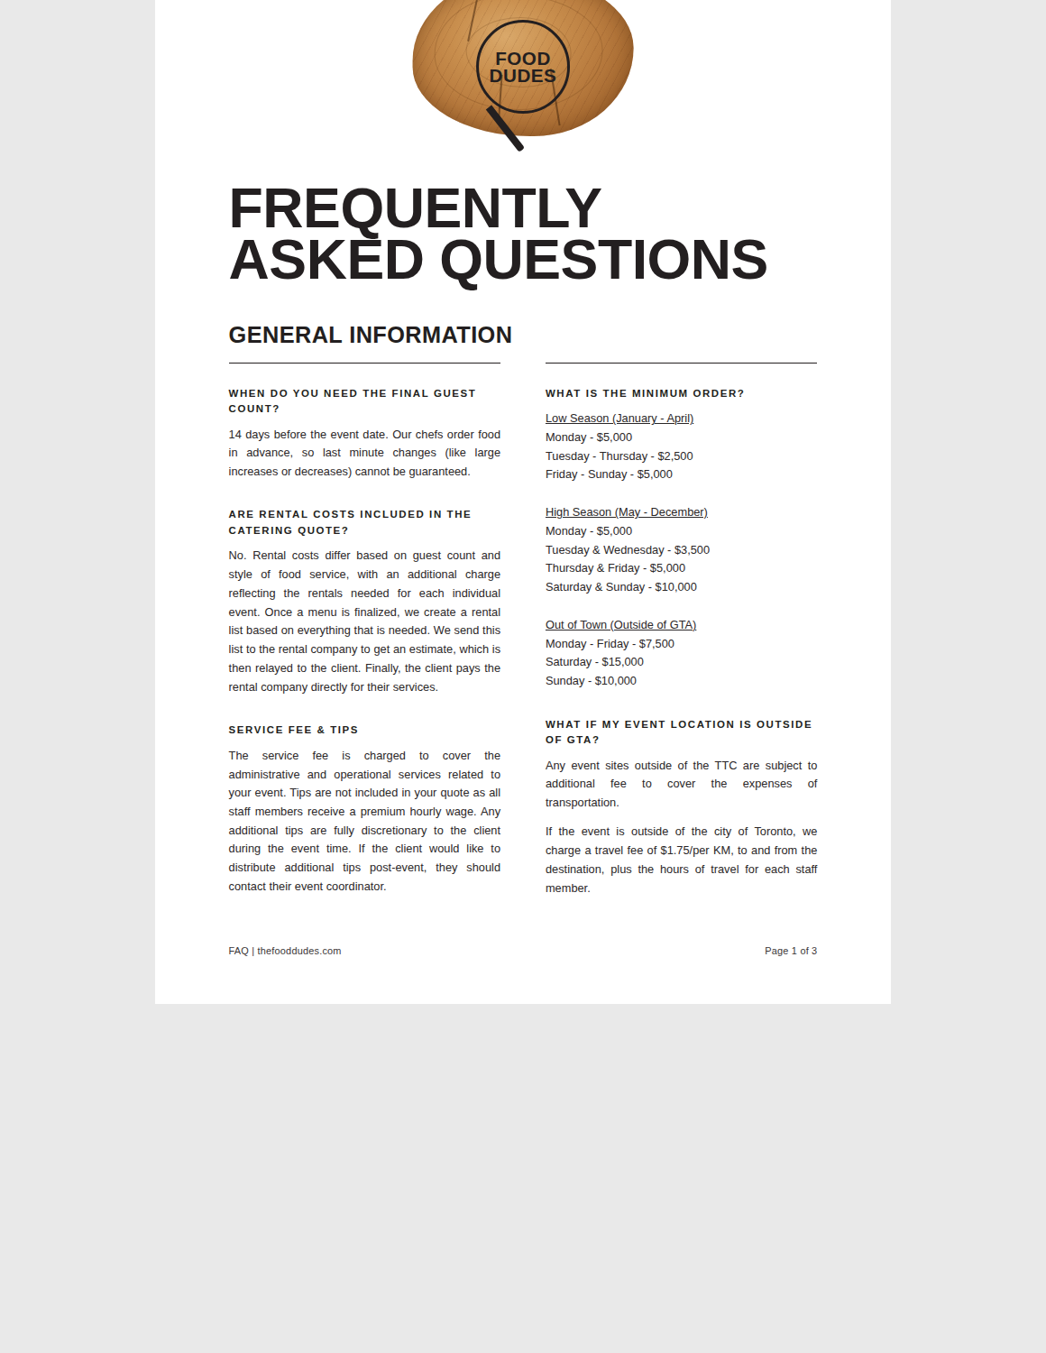Food
Dudes
Frequently
Asked Questions
General Information
When do you need the final guest count?
14 days before the event date. Our chefs order food in advance, so last minute changes (like large increases or decreases) cannot be guaranteed.
Are rental costs included in the catering quote?
No. Rental costs differ based on guest count and style of food service, with an additional charge reflecting the rentals needed for each individual event. Once a menu is finalized, we create a rental list based on everything that is needed. We send this list to the rental company to get an estimate, which is then relayed to the client. Finally, the client pays the rental company directly for their services.
Service Fee & Tips
The service fee is charged to cover the administrative and operational services related to your event. Tips are not included in your quote as all staff members receive a premium hourly wage. Any additional tips are fully discretionary to the client during the event time. If the client would like to distribute additional tips post-event, they should contact their event coordinator.
What is the minimum order?
Low Season (January - April)
Monday - $5,000
Tuesday - Thursday - $2,500
Friday - Sunday - $5,000
High Season (May - December)
Monday - $5,000
Tuesday & Wednesday - $3,500
Thursday & Friday - $5,000
Saturday & Sunday - $10,000
Out of Town (Outside of GTA)
Monday - Friday - $7,500
Saturday - $15,000
Sunday - $10,000
What if my event location is outside of GTA?
Any event sites outside of the TTC are subject to additional fee to cover the expenses of transportation.
If the event is outside of the city of Toronto, we charge a travel fee of $1.75/per KM, to and from the destination, plus the hours of travel for each staff member.
FAQ | thefooddudes.com
Page 1 of 3